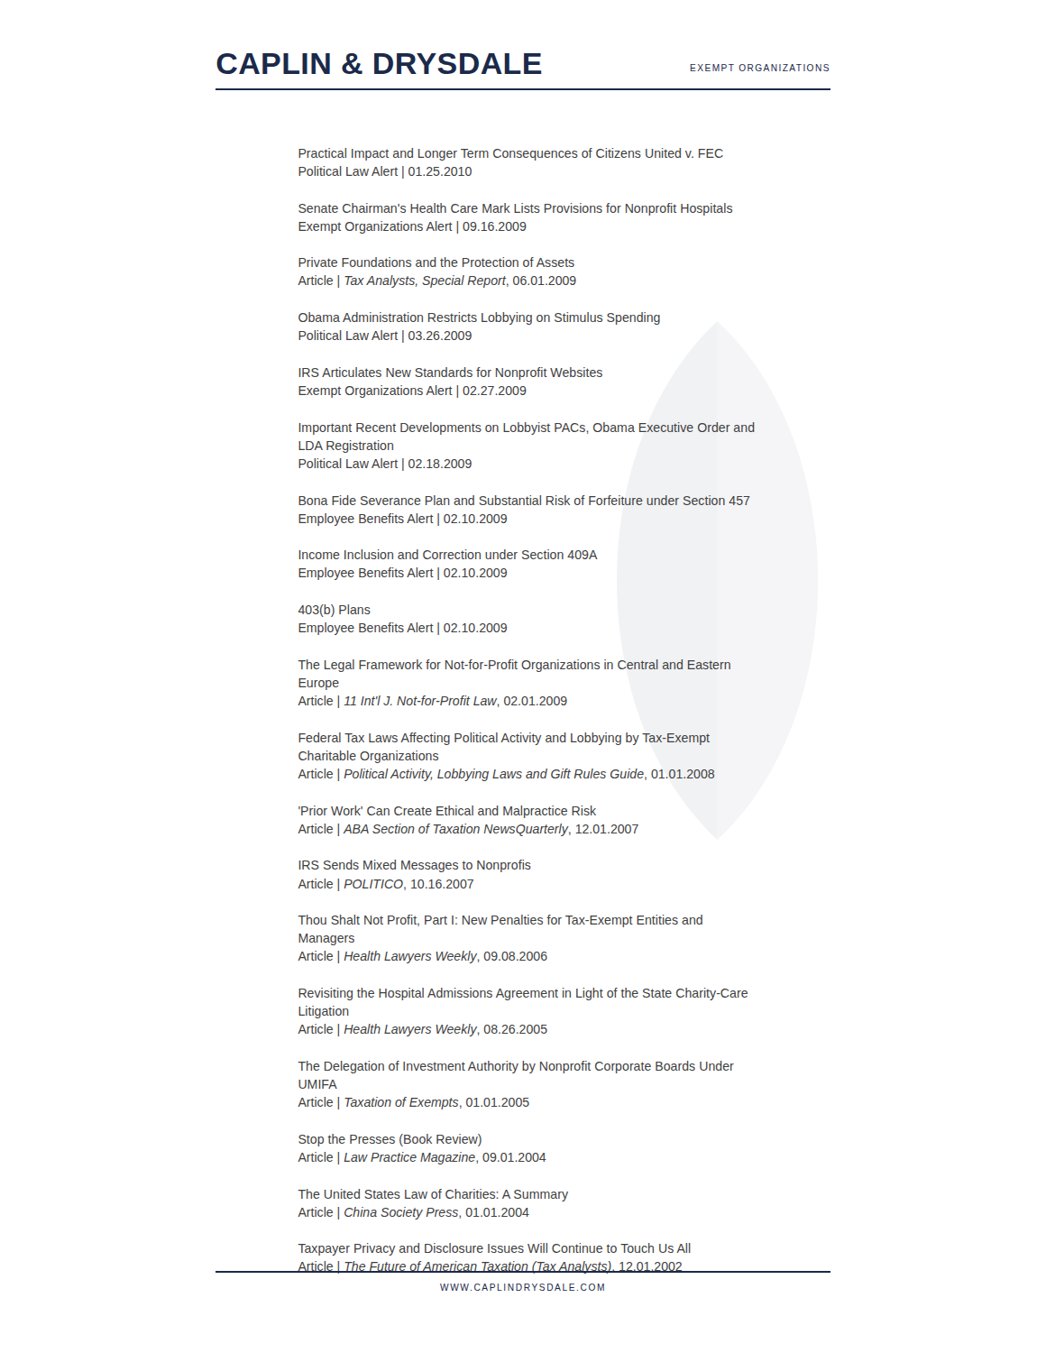CAPLIN & DRYSDALE
Exempt Organizations
Practical Impact and Longer Term Consequences of Citizens United v. FEC
Political Law Alert | 01.25.2010
Senate Chairman's Health Care Mark Lists Provisions for Nonprofit Hospitals
Exempt Organizations Alert | 09.16.2009
Private Foundations and the Protection of Assets
Article | Tax Analysts, Special Report, 06.01.2009
Obama Administration Restricts Lobbying on Stimulus Spending
Political Law Alert | 03.26.2009
IRS Articulates New Standards for Nonprofit Websites
Exempt Organizations Alert | 02.27.2009
Important Recent Developments on Lobbyist PACs, Obama Executive Order and LDA Registration
Political Law Alert | 02.18.2009
Bona Fide Severance Plan and Substantial Risk of Forfeiture under Section 457
Employee Benefits Alert | 02.10.2009
Income Inclusion and Correction under Section 409A
Employee Benefits Alert | 02.10.2009
403(b) Plans
Employee Benefits Alert | 02.10.2009
The Legal Framework for Not-for-Profit Organizations in Central and Eastern Europe
Article | 11 Int'l J. Not-for-Profit Law, 02.01.2009
Federal Tax Laws Affecting Political Activity and Lobbying by Tax-Exempt Charitable Organizations
Article | Political Activity, Lobbying Laws and Gift Rules Guide, 01.01.2008
'Prior Work' Can Create Ethical and Malpractice Risk
Article | ABA Section of Taxation NewsQuarterly, 12.01.2007
IRS Sends Mixed Messages to Nonprofis
Article | POLITICO, 10.16.2007
Thou Shalt Not Profit, Part I: New Penalties for Tax-Exempt Entities and Managers
Article | Health Lawyers Weekly, 09.08.2006
Revisiting the Hospital Admissions Agreement in Light of the State Charity-Care Litigation
Article | Health Lawyers Weekly, 08.26.2005
The Delegation of Investment Authority by Nonprofit Corporate Boards Under UMIFA
Article | Taxation of Exempts, 01.01.2005
Stop the Presses (Book Review)
Article | Law Practice Magazine, 09.01.2004
The United States Law of Charities: A Summary
Article | China Society Press, 01.01.2004
Taxpayer Privacy and Disclosure Issues Will Continue to Touch Us All
Article | The Future of American Taxation (Tax Analysts), 12.01.2002
www.caplindrysdale.com